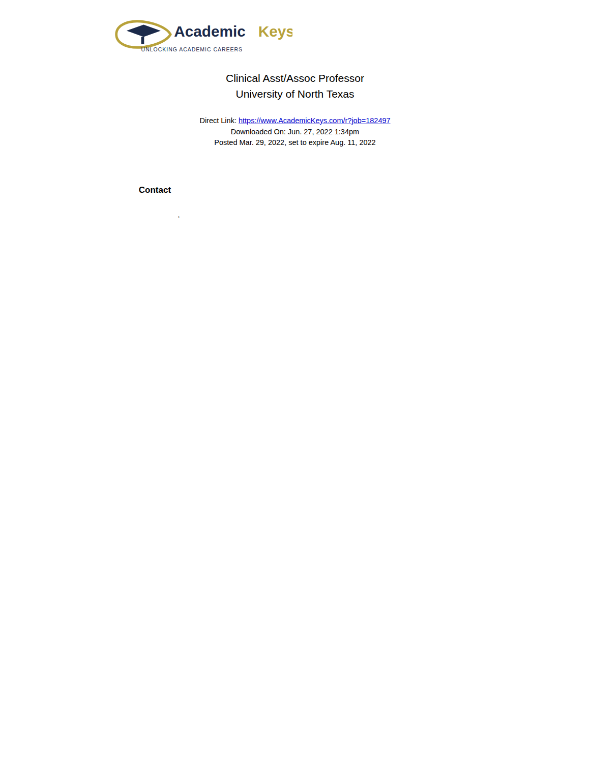Clinical Asst/Assoc Professor
University of North Texas
Direct Link: https://www.AcademicKeys.com/r?job=182497
Downloaded On: Jun. 27, 2022 1:34pm
Posted Mar. 29, 2022, set to expire Aug. 11, 2022
Contact
,